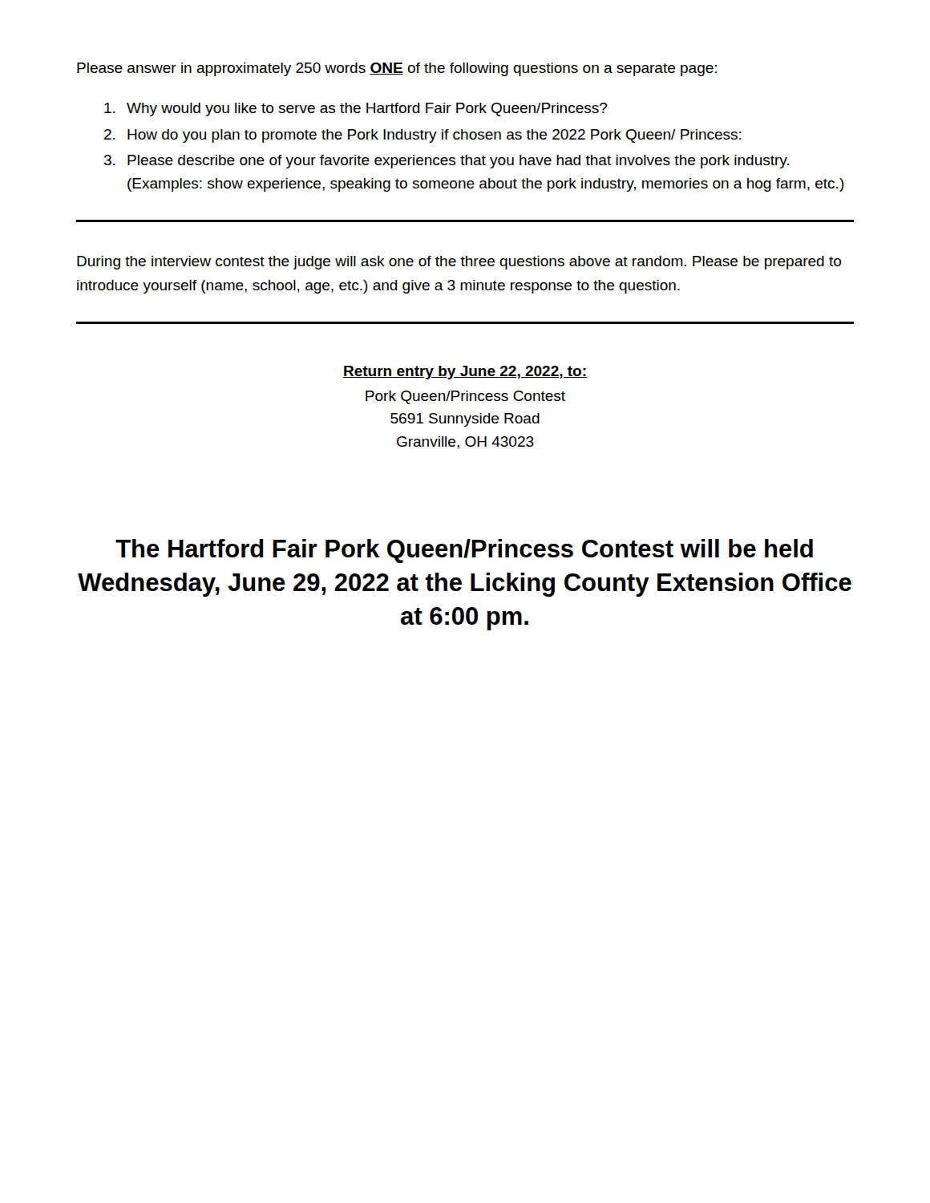Please answer in approximately 250 words ONE of the following questions on a separate page:
Why would you like to serve as the Hartford Fair Pork Queen/Princess?
How do you plan to promote the Pork Industry if chosen as the 2022 Pork Queen/ Princess:
Please describe one of your favorite experiences that you have had that involves the pork industry. (Examples: show experience, speaking to someone about the pork industry, memories on a hog farm, etc.)
During the interview contest the judge will ask one of the three questions above at random. Please be prepared to introduce yourself (name, school, age, etc.) and give a 3 minute response to the question.
Return entry by June 22, 2022, to:
Pork Queen/Princess Contest
5691 Sunnyside Road
Granville, OH 43023
The Hartford Fair Pork Queen/Princess Contest will be held Wednesday, June 29, 2022 at the Licking County Extension Office at 6:00 pm.